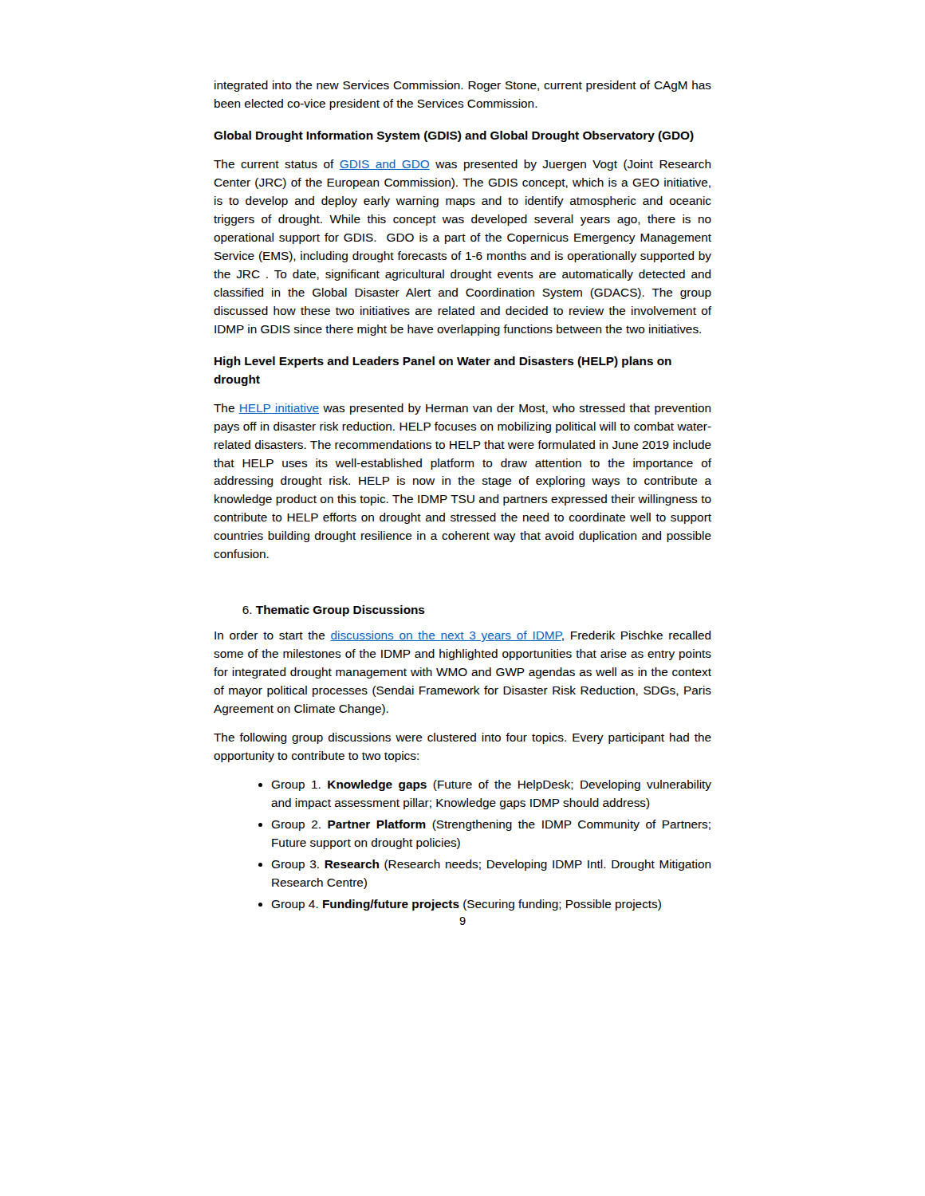integrated into the new Services Commission. Roger Stone, current president of CAgM has been elected co-vice president of the Services Commission.
Global Drought Information System (GDIS) and Global Drought Observatory (GDO)
The current status of GDIS and GDO was presented by Juergen Vogt (Joint Research Center (JRC) of the European Commission). The GDIS concept, which is a GEO initiative, is to develop and deploy early warning maps and to identify atmospheric and oceanic triggers of drought. While this concept was developed several years ago, there is no operational support for GDIS. GDO is a part of the Copernicus Emergency Management Service (EMS), including drought forecasts of 1-6 months and is operationally supported by the JRC . To date, significant agricultural drought events are automatically detected and classified in the Global Disaster Alert and Coordination System (GDACS). The group discussed how these two initiatives are related and decided to review the involvement of IDMP in GDIS since there might be have overlapping functions between the two initiatives.
High Level Experts and Leaders Panel on Water and Disasters (HELP) plans on drought
The HELP initiative was presented by Herman van der Most, who stressed that prevention pays off in disaster risk reduction. HELP focuses on mobilizing political will to combat water-related disasters. The recommendations to HELP that were formulated in June 2019 include that HELP uses its well-established platform to draw attention to the importance of addressing drought risk. HELP is now in the stage of exploring ways to contribute a knowledge product on this topic. The IDMP TSU and partners expressed their willingness to contribute to HELP efforts on drought and stressed the need to coordinate well to support countries building drought resilience in a coherent way that avoid duplication and possible confusion.
Thematic Group Discussions
In order to start the discussions on the next 3 years of IDMP, Frederik Pischke recalled some of the milestones of the IDMP and highlighted opportunities that arise as entry points for integrated drought management with WMO and GWP agendas as well as in the context of mayor political processes (Sendai Framework for Disaster Risk Reduction, SDGs, Paris Agreement on Climate Change).
The following group discussions were clustered into four topics. Every participant had the opportunity to contribute to two topics:
Group 1. Knowledge gaps (Future of the HelpDesk; Developing vulnerability and impact assessment pillar; Knowledge gaps IDMP should address)
Group 2. Partner Platform (Strengthening the IDMP Community of Partners; Future support on drought policies)
Group 3. Research (Research needs; Developing IDMP Intl. Drought Mitigation Research Centre)
Group 4. Funding/future projects (Securing funding; Possible projects)
9